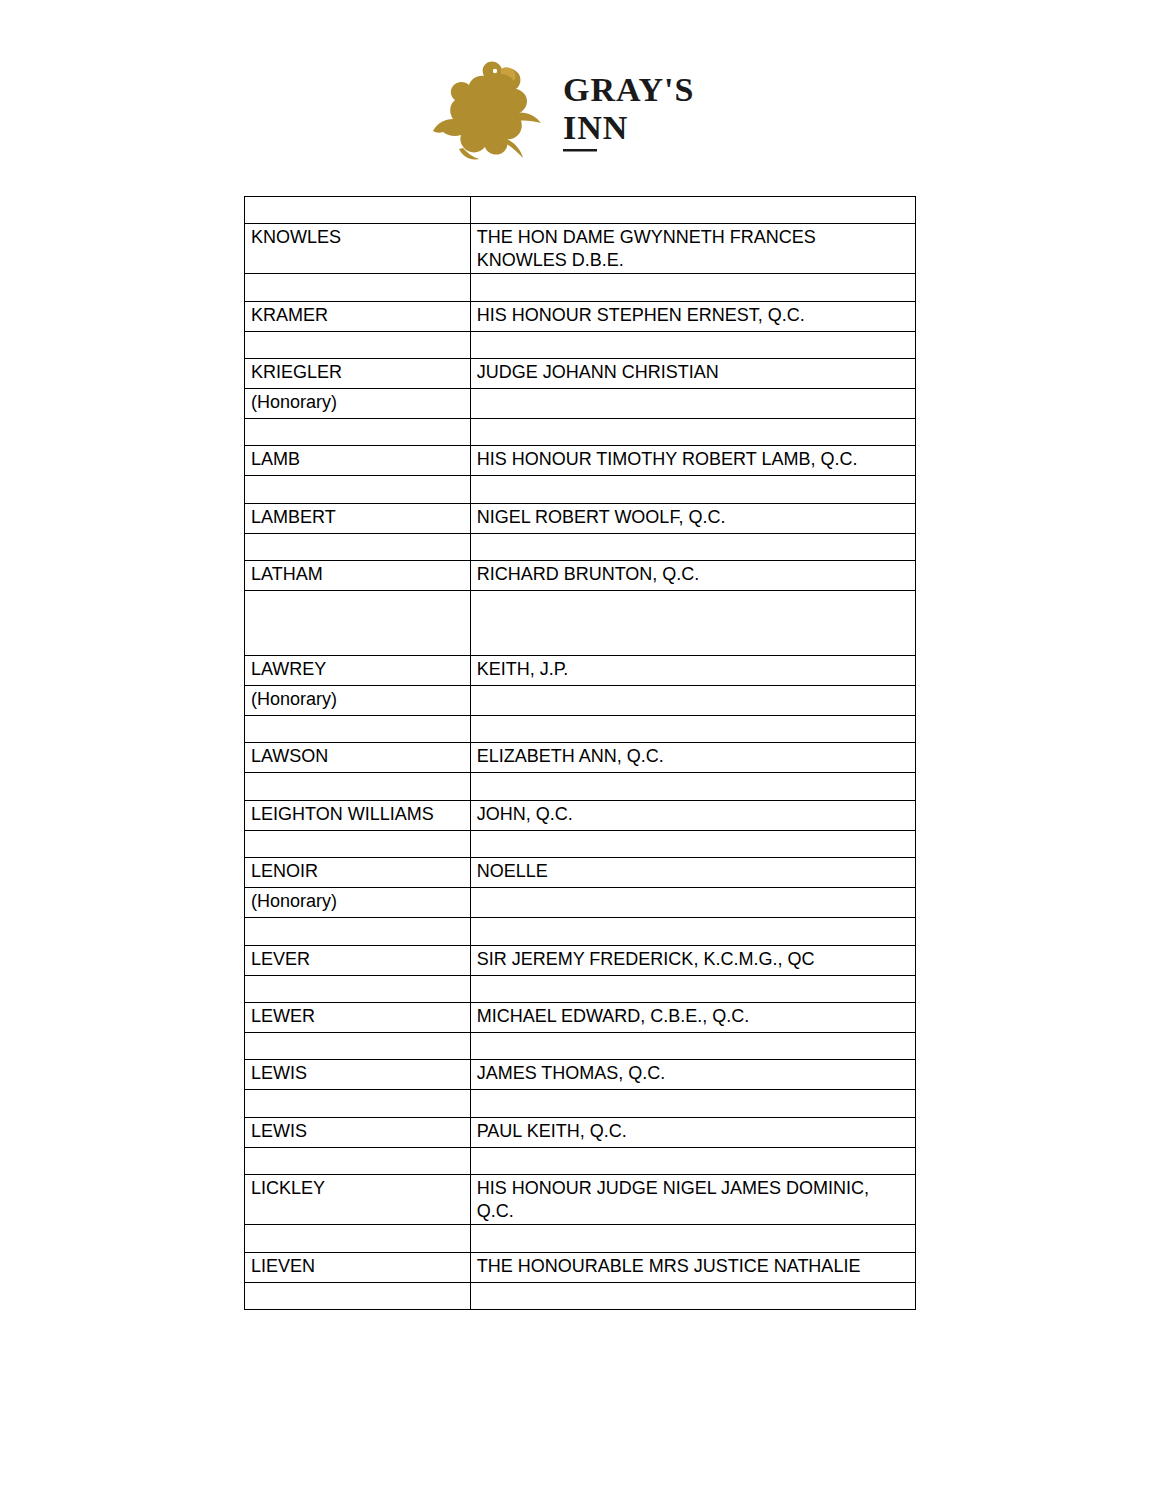GRAY'S INN
| KNOWLES | THE HON DAME GWYNNETH FRANCES KNOWLES D.B.E. |
| KRAMER | HIS HONOUR STEPHEN ERNEST, Q.C. |
| KRIEGLER | JUDGE JOHANN CHRISTIAN |
| (Honorary) | |
| LAMB | HIS HONOUR TIMOTHY ROBERT LAMB, Q.C. |
| LAMBERT | NIGEL ROBERT WOOLF, Q.C. |
| LATHAM | RICHARD BRUNTON, Q.C. |
| LAWREY | KEITH, J.P. |
| (Honorary) | |
| LAWSON | ELIZABETH ANN, Q.C. |
| LEIGHTON WILLIAMS | JOHN, Q.C. |
| LENOIR | NOELLE |
| (Honorary) | |
| LEVER | SIR JEREMY FREDERICK, K.C.M.G., QC |
| LEWER | MICHAEL EDWARD, C.B.E., Q.C. |
| LEWIS | JAMES THOMAS, Q.C. |
| LEWIS | PAUL KEITH, Q.C. |
| LICKLEY | HIS HONOUR JUDGE NIGEL JAMES DOMINIC, Q.C. |
| LIEVEN | THE HONOURABLE MRS JUSTICE NATHALIE |